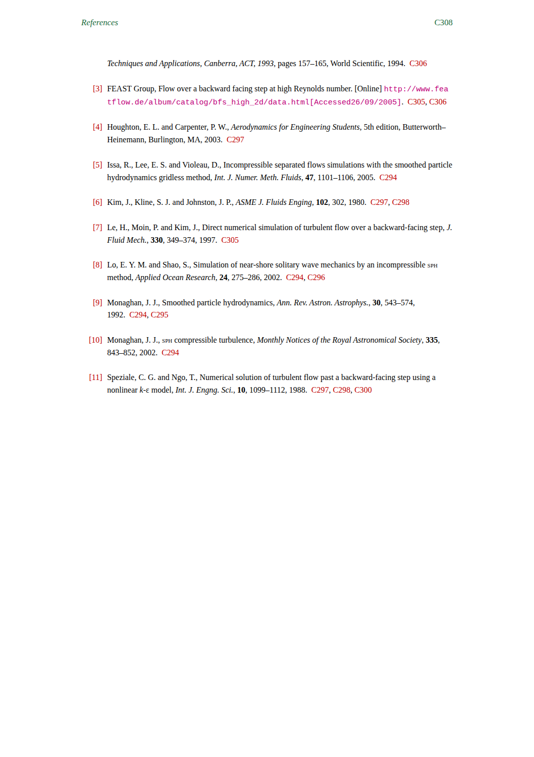References C308
Techniques and Applications, Canberra, ACT, 1993, pages 157–165, World Scientific, 1994. C306
[3] FEAST Group, Flow over a backward facing step at high Reynolds number. [Online] http://www.featflow.de/album/catalog/bfs_high_2d/data.html[Accessed26/09/2005]. C305, C306
[4] Houghton, E. L. and Carpenter, P. W., Aerodynamics for Engineering Students, 5th edition, Butterworth–Heinemann, Burlington, MA, 2003. C297
[5] Issa, R., Lee, E. S. and Violeau, D., Incompressible separated flows simulations with the smoothed particle hydrodynamics gridless method, Int. J. Numer. Meth. Fluids, 47, 1101–1106, 2005. C294
[6] Kim, J., Kline, S. J. and Johnston, J. P., ASME J. Fluids Enging, 102, 302, 1980. C297, C298
[7] Le, H., Moin, P. and Kim, J., Direct numerical simulation of turbulent flow over a backward-facing step, J. Fluid Mech., 330, 349–374, 1997. C305
[8] Lo, E. Y. M. and Shao, S., Simulation of near-shore solitary wave mechanics by an incompressible sph method, Applied Ocean Research, 24, 275–286, 2002. C294, C296
[9] Monaghan, J. J., Smoothed particle hydrodynamics, Ann. Rev. Astron. Astrophys., 30, 543–574, 1992. C294, C295
[10] Monaghan, J. J., sph compressible turbulence, Monthly Notices of the Royal Astronomical Society, 335, 843–852, 2002. C294
[11] Speziale, C. G. and Ngo, T., Numerical solution of turbulent flow past a backward-facing step using a nonlinear k-ε model, Int. J. Engng. Sci., 10, 1099–1112, 1988. C297, C298, C300